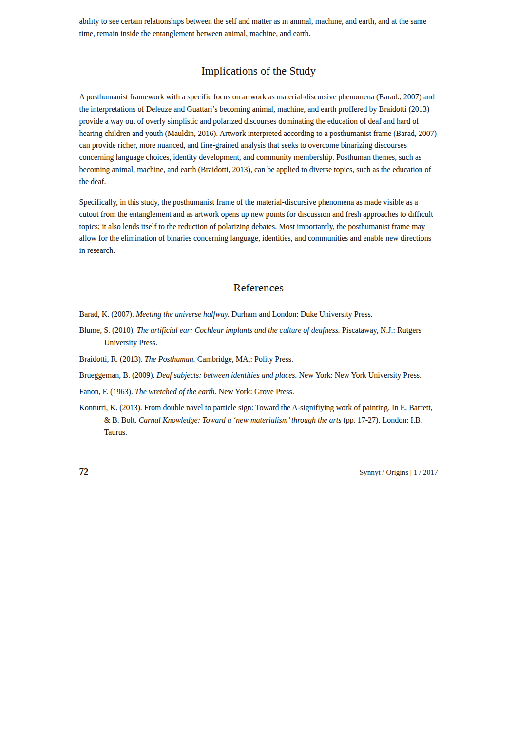ability to see certain relationships between the self and matter as in animal, machine, and earth, and at the same time, remain inside the entanglement between animal, machine, and earth.
Implications of the Study
A posthumanist framework with a specific focus on artwork as material-discursive phenomena (Barad., 2007) and the interpretations of Deleuze and Guattari’s becoming animal, machine, and earth proffered by Braidotti (2013) provide a way out of overly simplistic and polarized discourses dominating the education of deaf and hard of hearing children and youth (Mauldin, 2016). Artwork interpreted according to a posthumanist frame (Barad, 2007) can provide richer, more nuanced, and fine-grained analysis that seeks to overcome binarizing discourses concerning language choices, identity development, and community membership. Posthuman themes, such as becoming animal, machine, and earth (Braidotti, 2013), can be applied to diverse topics, such as the education of the deaf.
Specifically, in this study, the posthumanist frame of the material-discursive phenomena as made visible as a cutout from the entanglement and as artwork opens up new points for discussion and fresh approaches to difficult topics; it also lends itself to the reduction of polarizing debates. Most importantly, the posthumanist frame may allow for the elimination of binaries concerning language, identities, and communities and enable new directions in research.
References
Barad, K. (2007). Meeting the universe halfway. Durham and London: Duke University Press.
Blume, S. (2010). The artificial ear: Cochlear implants and the culture of deafness. Piscataway, N.J.: Rutgers University Press.
Braidotti, R. (2013). The Posthuman. Cambridge, MA,: Polity Press.
Brueggeman, B. (2009). Deaf subjects: between identities and places. New York: New York University Press.
Fanon, F. (1963). The wretched of the earth. New York: Grove Press.
Konturri, K. (2013). From double navel to particle sign: Toward the A-signifiying work of painting. In E. Barrett, & B. Bolt, Carnal Knowledge: Toward a ‘new materialism’ through the arts (pp. 17-27). London: I.B. Taurus.
72 Synnyt / Origins | 1 / 2017